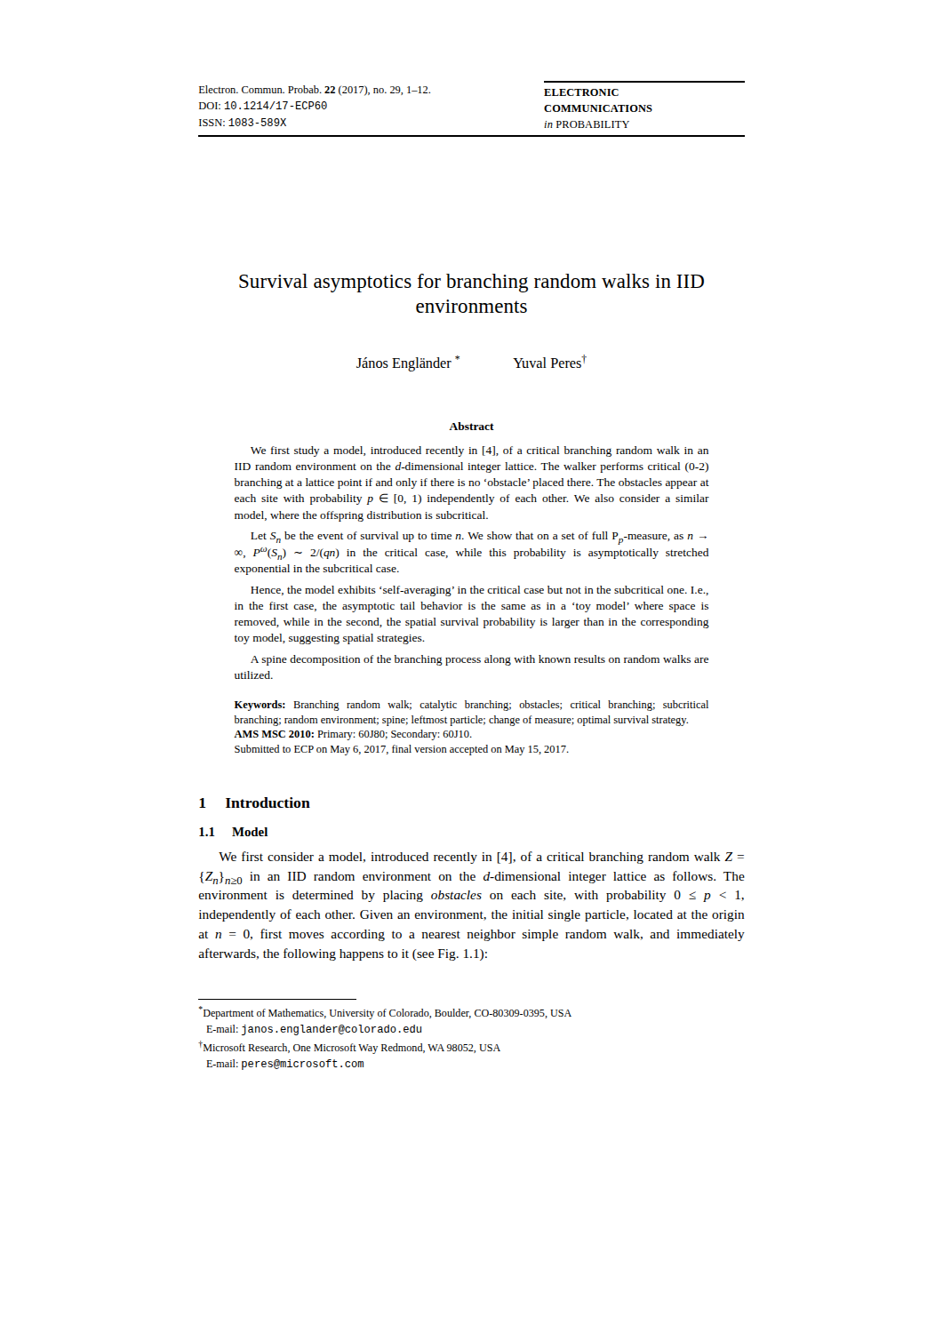Electron. Commun. Probab. 22 (2017), no. 29, 1–12.
DOI: 10.1214/17-ECP60
ISSN: 1083-589X
ELECTRONIC
COMMUNICATIONS
in PROBABILITY
Survival asymptotics for branching random walks in IID
environments
János Engländer *Yuval Peres†
Abstract
We first study a model, introduced recently in [4], of a critical branching random walk in an IID random environment on the d-dimensional integer lattice. The walker performs critical (0-2) branching at a lattice point if and only if there is no ‘obstacle’ placed there. The obstacles appear at each site with probability p ∈ [0, 1) independently of each other. We also consider a similar model, where the offspring distribution is subcritical.
Let Sn be the event of survival up to time n. We show that on a set of full Pp-measure, as n → ∞, Pω(Sn) ∼ 2/(qn) in the critical case, while this probability is asymptotically stretched exponential in the subcritical case.
Hence, the model exhibits ‘self-averaging’ in the critical case but not in the subcritical one. I.e., in the first case, the asymptotic tail behavior is the same as in a ‘toy model’ where space is removed, while in the second, the spatial survival probability is larger than in the corresponding toy model, suggesting spatial strategies.
A spine decomposition of the branching process along with known results on random walks are utilized.
Keywords: Branching random walk; catalytic branching; obstacles; critical branching; subcritical branching; random environment; spine; leftmost particle; change of measure; optimal survival strategy.
AMS MSC 2010: Primary: 60J80; Secondary: 60J10.
Submitted to ECP on May 6, 2017, final version accepted on May 15, 2017.
1 Introduction
1.1 Model
We first consider a model, introduced recently in [4], of a critical branching random walk Z = {Zn}n≥0 in an IID random environment on the d-dimensional integer lattice as follows. The environment is determined by placing obstacles on each site, with probability 0 ≤ p < 1, independently of each other. Given an environment, the initial single particle, located at the origin at n = 0, first moves according to a nearest neighbor simple random walk, and immediately afterwards, the following happens to it (see Fig. 1.1):
*Department of Mathematics, University of Colorado, Boulder, CO-80309-0395, USA
E-mail: janos.englander@colorado.edu
†Microsoft Research, One Microsoft Way Redmond, WA 98052, USA
E-mail: peres@microsoft.com